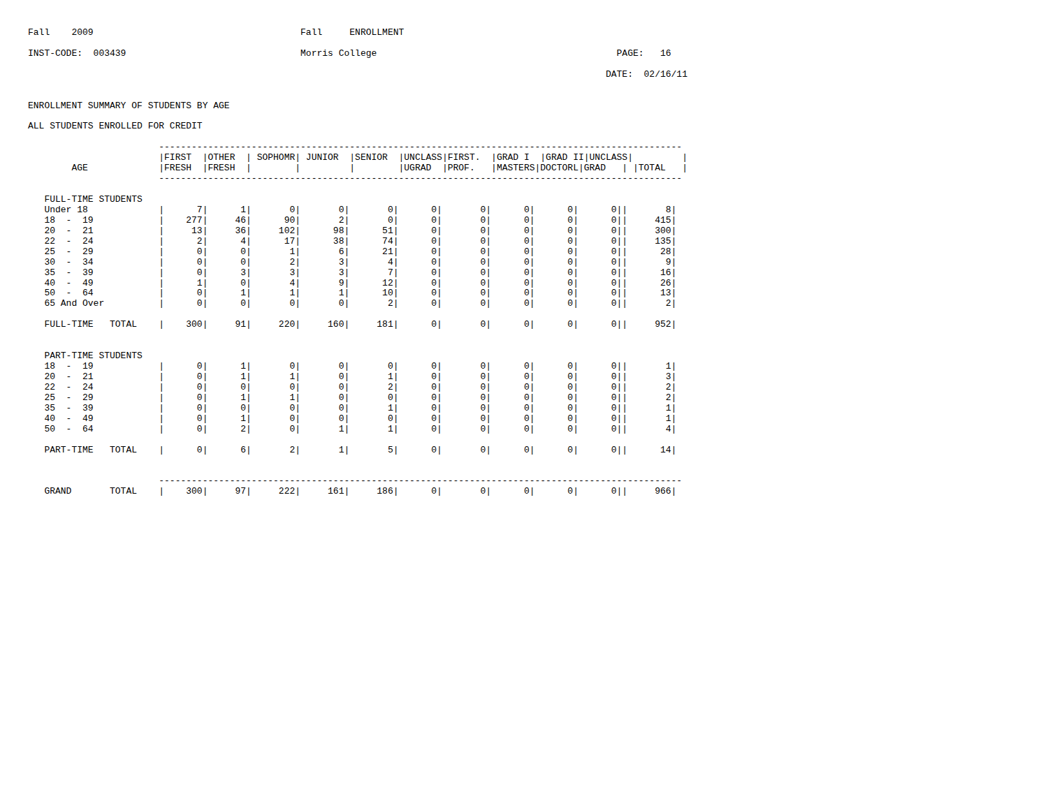Fall    2009                                      Fall     ENROLLMENT

INST-CODE:  003439                                Morris College                                            PAGE:   16

                                                                                                          DATE:  02/16/11


ENROLLMENT SUMMARY OF STUDENTS BY AGE

ALL STUDENTS ENROLLED FOR CREDIT

                        ------------------------------------------------------------------------------------------------
                        |FIRST  |OTHER  | SOPHOMR| JUNIOR  |SENIOR  |UNCLASS|FIRST.  |GRAD I  |GRAD II|UNCLASS|         |
        AGE             |FRESH  |FRESH  |        |         |        |UGRAD  |PROF.   |MASTERS|DOCTORL|GRAD   | |TOTAL   |
                        ------------------------------------------------------------------------------------------------

   FULL-TIME STUDENTS
   Under 18             |      7|      1|       0|       0|       0|      0|       0|      0|      0|      0||       8|
   18  -  19            |    277|     46|      90|       2|       0|      0|       0|      0|      0|      0||     415|
   20  -  21            |     13|     36|     102|      98|      51|      0|       0|      0|      0|      0||     300|
   22  -  24            |      2|      4|      17|      38|      74|      0|       0|      0|      0|      0||     135|
   25  -  29            |      0|      0|       1|       6|      21|      0|       0|      0|      0|      0||      28|
   30  -  34            |      0|      0|       2|       3|       4|      0|       0|      0|      0|      0||       9|
   35  -  39            |      0|      3|       3|       3|       7|      0|       0|      0|      0|      0||      16|
   40  -  49            |      1|      0|       4|       9|      12|      0|       0|      0|      0|      0||      26|
   50  -  64            |      0|      1|       1|       1|      10|      0|       0|      0|      0|      0||      13|
   65 And Over          |      0|      0|       0|       0|       2|      0|       0|      0|      0|      0||       2|

   FULL-TIME   TOTAL    |    300|     91|     220|     160|     181|      0|       0|      0|      0|      0||     952|


   PART-TIME STUDENTS
   18  -  19            |      0|      1|       0|       0|       0|      0|       0|      0|      0|      0||       1|
   20  -  21            |      0|      1|       1|       0|       1|      0|       0|      0|      0|      0||       3|
   22  -  24            |      0|      0|       0|       0|       2|      0|       0|      0|      0|      0||       2|
   25  -  29            |      0|      1|       1|       0|       0|      0|       0|      0|      0|      0||       2|
   35  -  39            |      0|      0|       0|       0|       1|      0|       0|      0|      0|      0||       1|
   40  -  49            |      0|      1|       0|       0|       0|      0|       0|      0|      0|      0||       1|
   50  -  64            |      0|      2|       0|       1|       1|      0|       0|      0|      0|      0||       4|

   PART-TIME   TOTAL    |      0|      6|       2|       1|       5|      0|       0|      0|      0|      0||      14|


                        ------------------------------------------------------------------------------------------------
   GRAND       TOTAL    |    300|     97|     222|     161|     186|      0|       0|      0|      0|      0||     966|